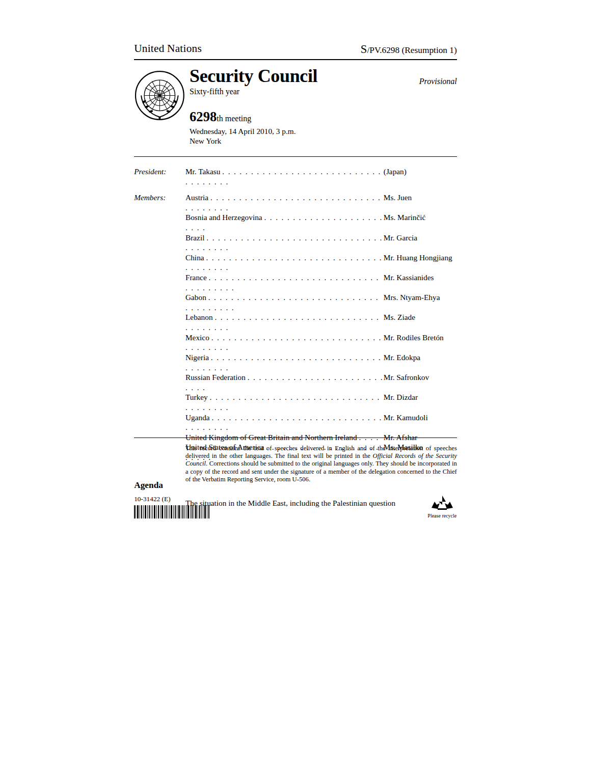United Nations
S/PV.6298 (Resumption 1)
Security Council
Sixty-fifth year
6298th meeting
Wednesday, 14 April 2010, 3 p.m.
New York
Provisional
| President: | Mr. Takasu . . . . . . . . . . . . . . . . . . . . . . . . . . . . . . . . . . . . | (Japan) |
| Members: | Austria . . . . . . . . . . . . . . . . . . . . . . . . . . . . . . . . . . . . . . | Ms. Juen |
| | Bosnia and Herzegovina . . . . . . . . . . . . . . . . . . . . . . . . . | Ms. Marinčić |
| | Brazil . . . . . . . . . . . . . . . . . . . . . . . . . . . . . . . . . . . . . . . | Mr. Garcia |
| | China . . . . . . . . . . . . . . . . . . . . . . . . . . . . . . . . . . . . . . . | Mr. Huang Hongjiang |
| | France . . . . . . . . . . . . . . . . . . . . . . . . . . . . . . . . . . . . . . . | Mr. Kassianides |
| | Gabon . . . . . . . . . . . . . . . . . . . . . . . . . . . . . . . . . . . . . . . | Mrs. Ntyam-Ehya |
| | Lebanon . . . . . . . . . . . . . . . . . . . . . . . . . . . . . . . . . . . . . | Ms. Ziade |
| | Mexico . . . . . . . . . . . . . . . . . . . . . . . . . . . . . . . . . . . . . . | Mr. Rodiles Bretón |
| | Nigeria . . . . . . . . . . . . . . . . . . . . . . . . . . . . . . . . . . . . . . | Mr. Edokpa |
| | Russian Federation . . . . . . . . . . . . . . . . . . . . . . . . . . . . | Mr. Safronkov |
| | Turkey . . . . . . . . . . . . . . . . . . . . . . . . . . . . . . . . . . . . . . | Mr. Dizdar |
| | Uganda . . . . . . . . . . . . . . . . . . . . . . . . . . . . . . . . . . . . . . | Mr. Kamudoli |
| | United Kingdom of Great Britain and Northern Ireland . . . . | Mr. Afshar |
| | United States of America . . . . . . . . . . . . . . . . . . . . . . . . . | Ms. Masilko |
Agenda
The situation in the Middle East, including the Palestinian question
This record contains the text of speeches delivered in English and of the interpretation of speeches delivered in the other languages. The final text will be printed in the Official Records of the Security Council. Corrections should be submitted to the original languages only. They should be incorporated in a copy of the record and sent under the signature of a member of the delegation concerned to the Chief of the Verbatim Reporting Service, room U-506.
10-31422 (E)
Please recycle